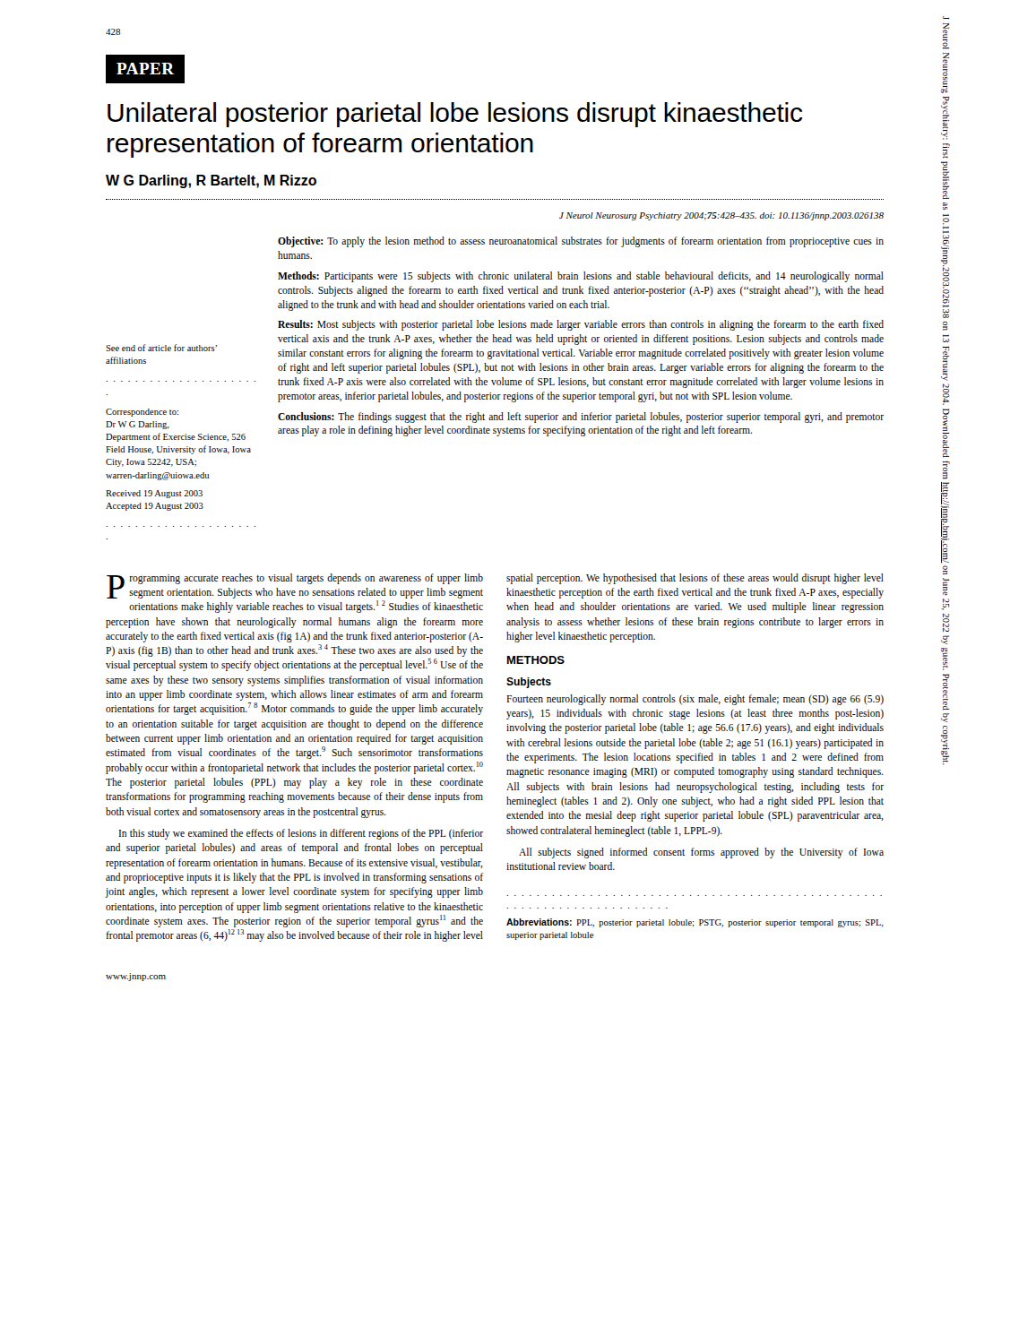J Neurol Neurosurg Psychiatry: first published as 10.1136/jnnp.2003.026138 on 13 February 2004. Downloaded from http://jnnp.bmj.com/ on June 25, 2022 by guest. Protected by copyright.
428
PAPER
Unilateral posterior parietal lobe lesions disrupt kinaesthetic representation of forearm orientation
W G Darling, R Bartelt, M Rizzo
J Neurol Neurosurg Psychiatry 2004;75:428–435. doi: 10.1136/jnnp.2003.026138
See end of article for authors’ affiliations
. . . . . . . . . . . . . . . . . . . . . .
Correspondence to:
Dr W G Darling,
Department of Exercise Science, 526 Field House, University of Iowa, Iowa City, Iowa 52242, USA;
warren-darling@uiowa.edu
Received 19 August 2003
Accepted 19 August 2003
. . . . . . . . . . . . . . . . . . . . . .
Objective: To apply the lesion method to assess neuroanatomical substrates for judgments of forearm orientation from proprioceptive cues in humans.
Methods: Participants were 15 subjects with chronic unilateral brain lesions and stable behavioural deficits, and 14 neurologically normal controls. Subjects aligned the forearm to earth fixed vertical and trunk fixed anterior-posterior (A-P) axes (‘‘straight ahead’’), with the head aligned to the trunk and with head and shoulder orientations varied on each trial.
Results: Most subjects with posterior parietal lobe lesions made larger variable errors than controls in aligning the forearm to the earth fixed vertical axis and the trunk A-P axes, whether the head was held upright or oriented in different positions. Lesion subjects and controls made similar constant errors for aligning the forearm to gravitational vertical. Variable error magnitude correlated positively with greater lesion volume of right and left superior parietal lobules (SPL), but not with lesions in other brain areas. Larger variable errors for aligning the forearm to the trunk fixed A-P axis were also correlated with the volume of SPL lesions, but constant error magnitude correlated with larger volume lesions in premotor areas, inferior parietal lobules, and posterior regions of the superior temporal gyri, but not with SPL lesion volume.
Conclusions: The findings suggest that the right and left superior and inferior parietal lobules, posterior superior temporal gyri, and premotor areas play a role in defining higher level coordinate systems for specifying orientation of the right and left forearm.
Programming accurate reaches to visual targets depends on awareness of upper limb segment orientation. Subjects who have no sensations related to upper limb segment orientations make highly variable reaches to visual targets.1 2 Studies of kinaesthetic perception have shown that neurologically normal humans align the forearm more accurately to the earth fixed vertical axis (fig 1A) and the trunk fixed anterior-posterior (A-P) axis (fig 1B) than to other head and trunk axes.3 4 These two axes are also used by the visual perceptual system to specify object orientations at the perceptual level.5 6 Use of the same axes by these two sensory systems simplifies transformation of visual information into an upper limb coordinate system, which allows linear estimates of arm and forearm orientations for target acquisition.7 8 Motor commands to guide the upper limb accurately to an orientation suitable for target acquisition are thought to depend on the difference between current upper limb orientation and an orientation required for target acquisition estimated from visual coordinates of the target.9 Such sensorimotor transformations probably occur within a frontoparietal network that includes the posterior parietal cortex.10 The posterior parietal lobules (PPL) may play a key role in these coordinate transformations for programming reaching movements because of their dense inputs from both visual cortex and somatosensory areas in the postcentral gyrus.
In this study we examined the effects of lesions in different regions of the PPL (inferior and superior parietal lobules) and areas of temporal and frontal lobes on perceptual representation of forearm orientation in humans. Because of its extensive visual, vestibular, and proprioceptive inputs it is likely that the PPL is involved in transforming sensations of joint angles, which represent a lower level coordinate system for specifying upper limb orientations, into perception of upper limb segment orientations relative to the kinaesthetic coordinate system axes. The posterior region of the superior temporal gyrus11 and the frontal premotor areas (6, 44)12 13 may also be involved because of their role in higher level spatial perception. We hypothesised that lesions of these areas would disrupt higher level kinaesthetic perception of the earth fixed vertical and the trunk fixed A-P axes, especially when head and shoulder orientations are varied. We used multiple linear regression analysis to assess whether lesions of these brain regions contribute to larger errors in higher level kinaesthetic perception.
METHODS
Subjects
Fourteen neurologically normal controls (six male, eight female; mean (SD) age 66 (5.9) years), 15 individuals with chronic stage lesions (at least three months post-lesion) involving the posterior parietal lobe (table 1; age 56.6 (17.6) years), and eight individuals with cerebral lesions outside the parietal lobe (table 2; age 51 (16.1) years) participated in the experiments. The lesion locations specified in tables 1 and 2 were defined from magnetic resonance imaging (MRI) or computed tomography using standard techniques. All subjects with brain lesions had neuropsychological testing, including tests for hemineglect (tables 1 and 2). Only one subject, who had a right sided PPL lesion that extended into the mesial deep right superior parietal lobule (SPL) paraventricular area, showed contralateral hemineglect (table 1, LPPL-9).
All subjects signed informed consent forms approved by the University of Iowa institutional review board.
. . . . . . . . . . . . . . . . . . . . . . . . . . . . . . . . . . . . . . . . . . . . . . . . . . . . . . . . . . . . . . . . . . . . . . . .
Abbreviations: PPL, posterior parietal lobule; PSTG, posterior superior temporal gyrus; SPL, superior parietal lobule
www.jnnp.com